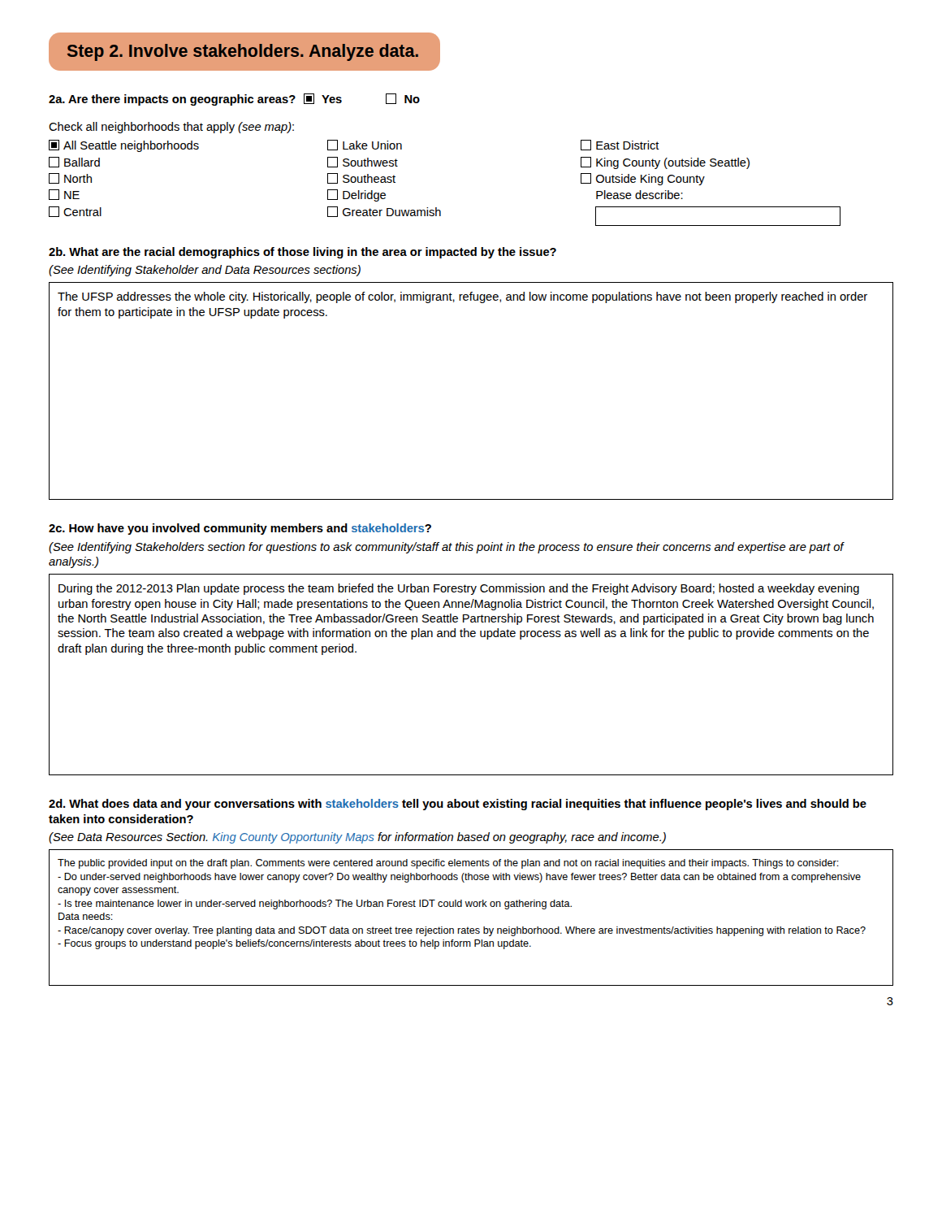Step 2. Involve stakeholders. Analyze data.
2a. Are there impacts on geographic areas? Yes No
Check all neighborhoods that apply (see map):
| All Seattle neighborhoods | Lake Union | East District |
| Ballard | Southwest | King County (outside Seattle) |
| North | Southeast | Outside King County |
| NE | Delridge | Please describe: |
| Central | Greater Duwamish | |
2b. What are the racial demographics of those living in the area or impacted by the issue?
(See Identifying Stakeholder and Data Resources sections)
The UFSP addresses the whole city. Historically, people of color, immigrant, refugee, and low income populations have not been properly reached in order for them to participate in the UFSP update process.
2c. How have you involved community members and stakeholders?
(See Identifying Stakeholders section for questions to ask community/staff at this point in the process to ensure their concerns and expertise are part of analysis.)
During the 2012-2013 Plan update process the team briefed the Urban Forestry Commission and the Freight Advisory Board; hosted a weekday evening urban forestry open house in City Hall; made presentations to the Queen Anne/Magnolia District Council, the Thornton Creek Watershed Oversight Council, the North Seattle Industrial Association, the Tree Ambassador/Green Seattle Partnership Forest Stewards, and participated in a Great City brown bag lunch session. The team also created a webpage with information on the plan and the update process as well as a link for the public to provide comments on the draft plan during the three-month public comment period.
2d. What does data and your conversations with stakeholders tell you about existing racial inequities that influence people's lives and should be taken into consideration?
(See Data Resources Section. King County Opportunity Maps for information based on geography, race and income.)
The public provided input on the draft plan. Comments were centered around specific elements of the plan and not on racial inequities and their impacts. Things to consider:
- Do under-served neighborhoods have lower canopy cover? Do wealthy neighborhoods (those with views) have fewer trees? Better data can be obtained from a comprehensive canopy cover assessment.
- Is tree maintenance lower in under-served neighborhoods? The Urban Forest IDT could work on gathering data.
Data needs:
- Race/canopy cover overlay. Tree planting data and SDOT data on street tree rejection rates by neighborhood. Where are investments/activities happening with relation to Race?
- Focus groups to understand people's beliefs/concerns/interests about trees to help inform Plan update.
3